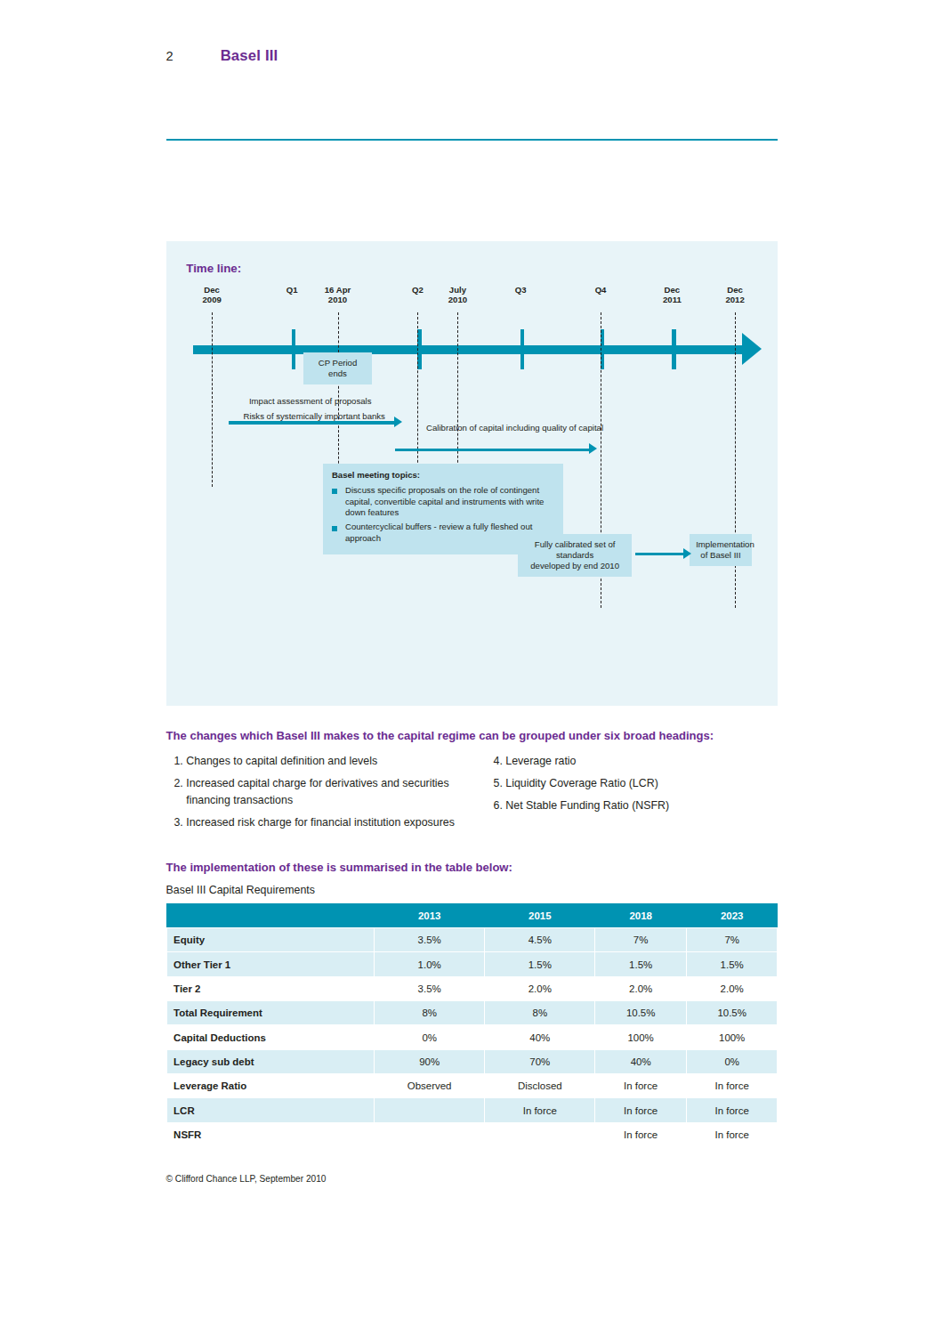2 Basel III
Time line:
Dec
2009
Q1
16 Apr
2010
Q2
July
2010
Q3
Q4
Dec
2011
Dec
2012
CP Period
ends
Impact assessment of proposals
Risks of systemically important banks
Calibration of capital including quality of capital
Basel meeting topics:
Discuss specific proposals on the role of contingent capital, convertible capital and instruments with write down features
Countercyclical buffers - review a fully fleshed out approach
Fully calibrated set of standards
developed by end 2010
Implementation
of Basel III
The changes which Basel III makes to the capital regime can be grouped under six broad headings:
Changes to capital definition and levels
Increased capital charge for derivatives and securities financing transactions
Increased risk charge for financial institution exposures
Leverage ratio
Liquidity Coverage Ratio (LCR)
Net Stable Funding Ratio (NSFR)
The implementation of these is summarised in the table below:
Basel III Capital Requirements
| | 2013 | 2015 | 2018 | 2023 |
| --- | --- | --- | --- | --- |
| Equity | 3.5% | 4.5% | 7% | 7% |
| Other Tier 1 | 1.0% | 1.5% | 1.5% | 1.5% |
| Tier 2 | 3.5% | 2.0% | 2.0% | 2.0% |
| Total Requirement | 8% | 8% | 10.5% | 10.5% |
| Capital Deductions | 0% | 40% | 100% | 100% |
| Legacy sub debt | 90% | 70% | 40% | 0% |
| Leverage Ratio | Observed | Disclosed | In force | In force |
| LCR | | In force | In force | In force |
| NSFR | | | In force | In force |
© Clifford Chance LLP, September 2010